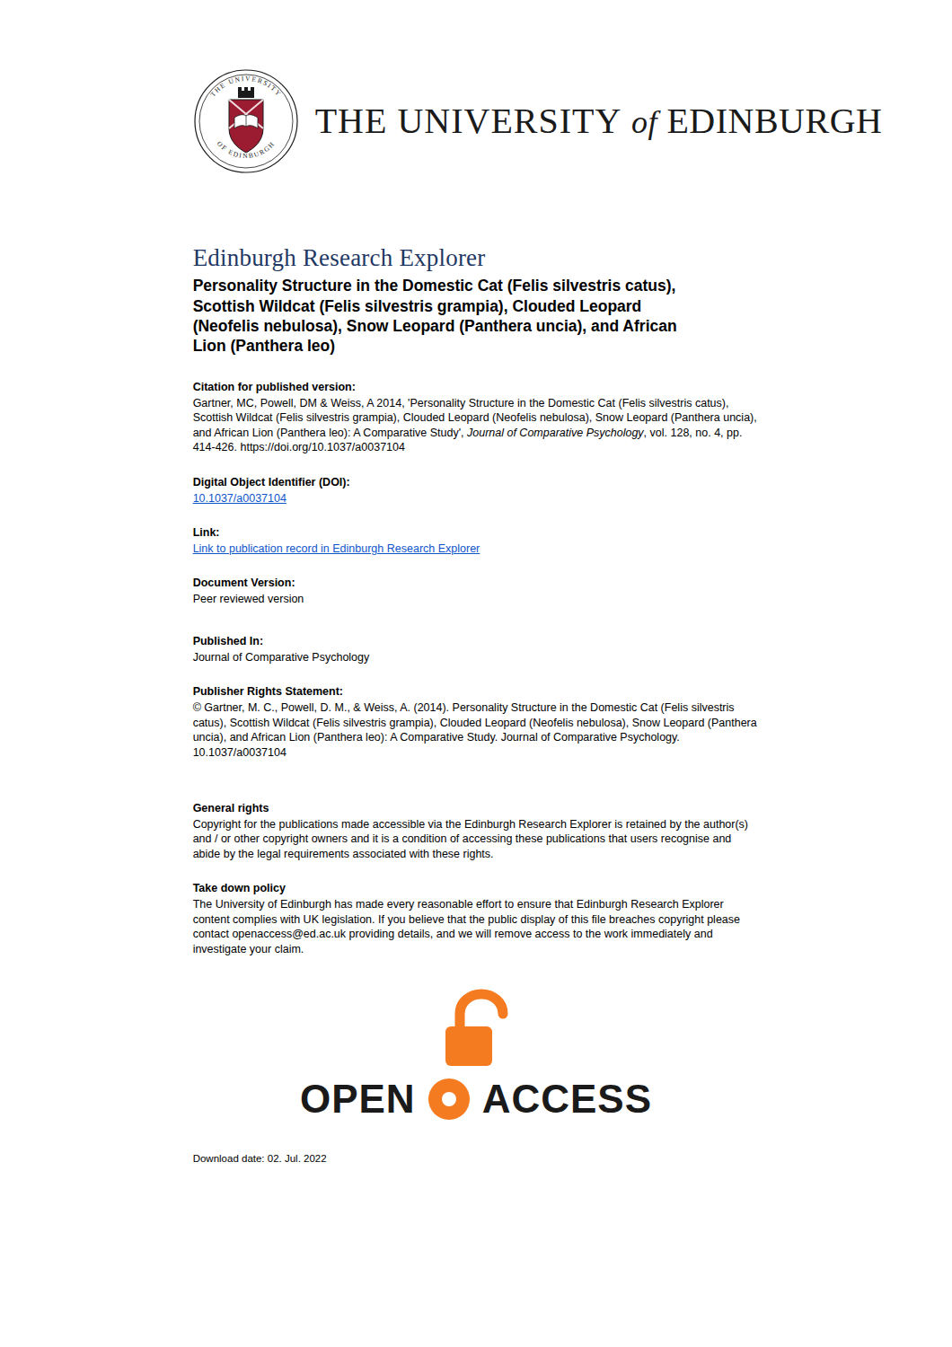THE UNIVERSITY OF EDINBURGH
THE UNIVERSITY of EDINBURGH
Edinburgh Research Explorer
Personality Structure in the Domestic Cat (Felis silvestris catus),
Scottish Wildcat (Felis silvestris grampia), Clouded Leopard
(Neofelis nebulosa), Snow Leopard (Panthera uncia), and African
Lion (Panthera leo)
Citation for published version:
Gartner, MC, Powell, DM & Weiss, A 2014, 'Personality Structure in the Domestic Cat (Felis silvestris catus), Scottish Wildcat (Felis silvestris grampia), Clouded Leopard (Neofelis nebulosa), Snow Leopard (Panthera uncia), and African Lion (Panthera leo): A Comparative Study', Journal of Comparative Psychology, vol. 128, no. 4, pp. 414-426. https://doi.org/10.1037/a0037104
Digital Object Identifier (DOI):
10.1037/a0037104
Link:
Link to publication record in Edinburgh Research Explorer
Document Version:
Peer reviewed version
Published In:
Journal of Comparative Psychology
Publisher Rights Statement:
© Gartner, M. C., Powell, D. M., & Weiss, A. (2014). Personality Structure in the Domestic Cat (Felis silvestris catus), Scottish Wildcat (Felis silvestris grampia), Clouded Leopard (Neofelis nebulosa), Snow Leopard (Panthera uncia), and African Lion (Panthera leo): A Comparative Study. Journal of Comparative Psychology. 10.1037/a0037104
General rights
Copyright for the publications made accessible via the Edinburgh Research Explorer is retained by the author(s) and / or other copyright owners and it is a condition of accessing these publications that users recognise and abide by the legal requirements associated with these rights.
Take down policy
The University of Edinburgh has made every reasonable effort to ensure that Edinburgh Research Explorer content complies with UK legislation. If you believe that the public display of this file breaches copyright please contact openaccess@ed.ac.uk providing details, and we will remove access to the work immediately and investigate your claim.
OPEN ACCESS
Download date: 02. Jul. 2022